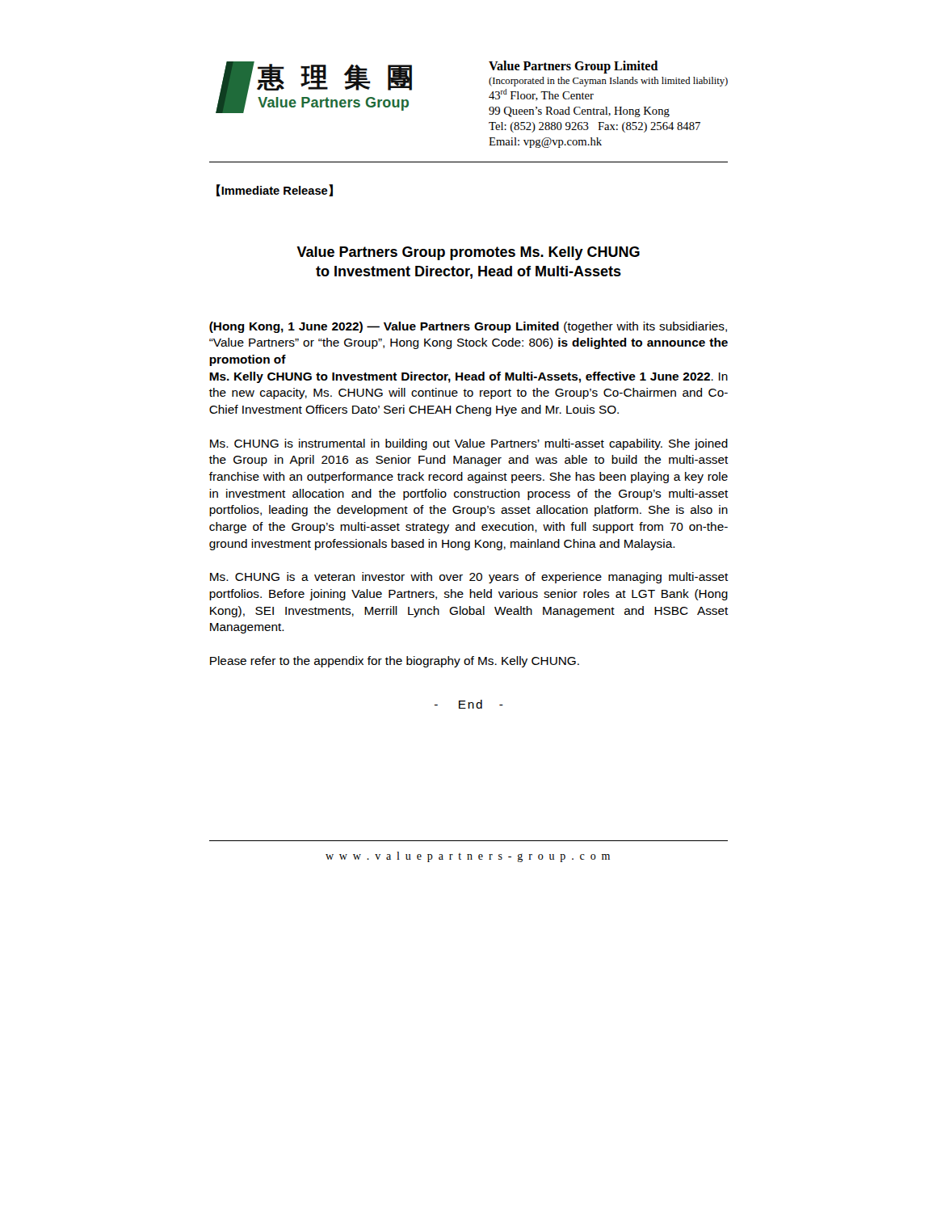惠 理 集 團
Value Partners Group
Value Partners Group Limited
(Incorporated in the Cayman Islands with limited liability)
43rd Floor, The Center
99 Queen’s Road Central, Hong Kong
Tel: (852) 2880 9263 Fax: (852) 2564 8487
Email: vpg@vp.com.hk
【Immediate Release】
Value Partners Group promotes Ms. Kelly CHUNG
to Investment Director, Head of Multi-Assets
(Hong Kong, 1 June 2022) — Value Partners Group Limited (together with its subsidiaries, “Value Partners” or “the Group”, Hong Kong Stock Code: 806) is delighted to announce the promotion of
Ms. Kelly CHUNG to Investment Director, Head of Multi-Assets, effective 1 June 2022. In the new capacity, Ms. CHUNG will continue to report to the Group’s Co-Chairmen and Co-Chief Investment Officers Dato’ Seri CHEAH Cheng Hye and Mr. Louis SO.
Ms. CHUNG is instrumental in building out Value Partners’ multi-asset capability. She joined the Group in April 2016 as Senior Fund Manager and was able to build the multi-asset franchise with an outperformance track record against peers. She has been playing a key role in investment allocation and the portfolio construction process of the Group’s multi-asset portfolios, leading the development of the Group’s asset allocation platform. She is also in charge of the Group’s multi-asset strategy and execution, with full support from 70 on-the-ground investment professionals based in Hong Kong, mainland China and Malaysia.
Ms. CHUNG is a veteran investor with over 20 years of experience managing multi-asset portfolios. Before joining Value Partners, she held various senior roles at LGT Bank (Hong Kong), SEI Investments, Merrill Lynch Global Wealth Management and HSBC Asset Management.
Please refer to the appendix for the biography of Ms. Kelly CHUNG.
- End -
w w w . v a l u e p a r t n e r s - g r o u p . c o m